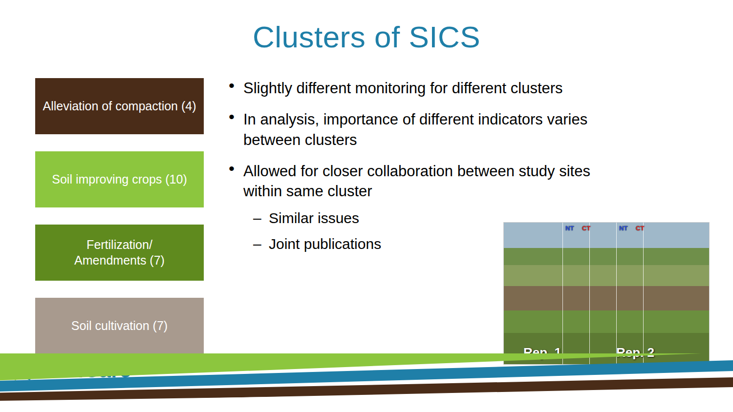Clusters of SICS
Alleviation of compaction (4)
Soil improving crops (10)
Fertilization/
Amendments (7)
Soil cultivation (7)
Slightly different monitoring for different clusters
In analysis, importance of different indicators varies between clusters
Allowed for closer collaboration between study sites within same cluster
Similar issues
Joint publications
NT CT NT CT Rep. 1 Rep. 2
Soil Care
www.SoilCare-project.eu